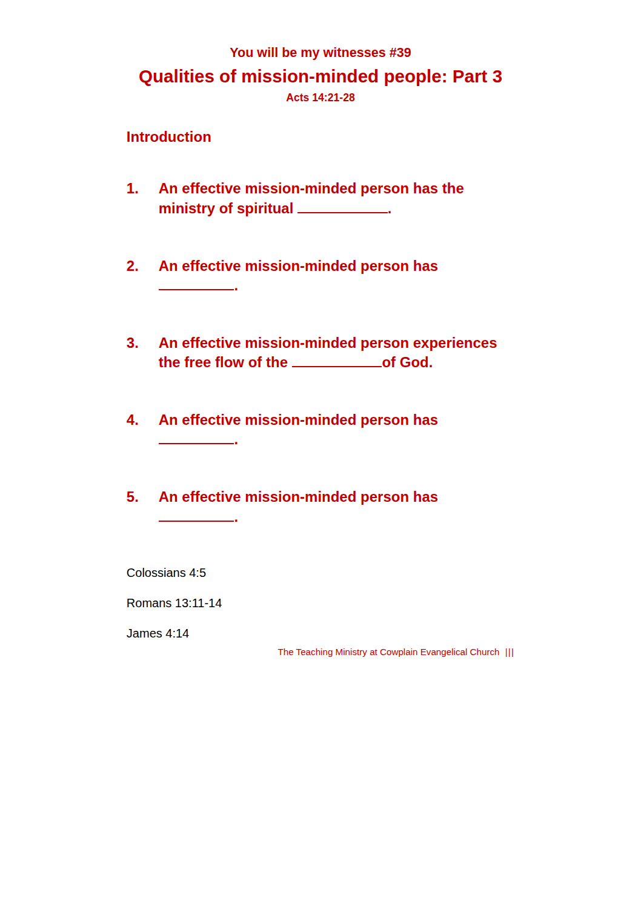You will be my witnesses #39
Qualities of mission-minded people: Part 3
Acts 14:21-28
Introduction
An effective mission-minded person has the ministry of spiritual .
An effective mission-minded person has .
An effective mission-minded person experiences the free flow of the of God.
An effective mission-minded person has .
An effective mission-minded person has .
Colossians 4:5
Romans 13:11-14
James 4:14
The Teaching Ministry at Cowplain Evangelical Church|||